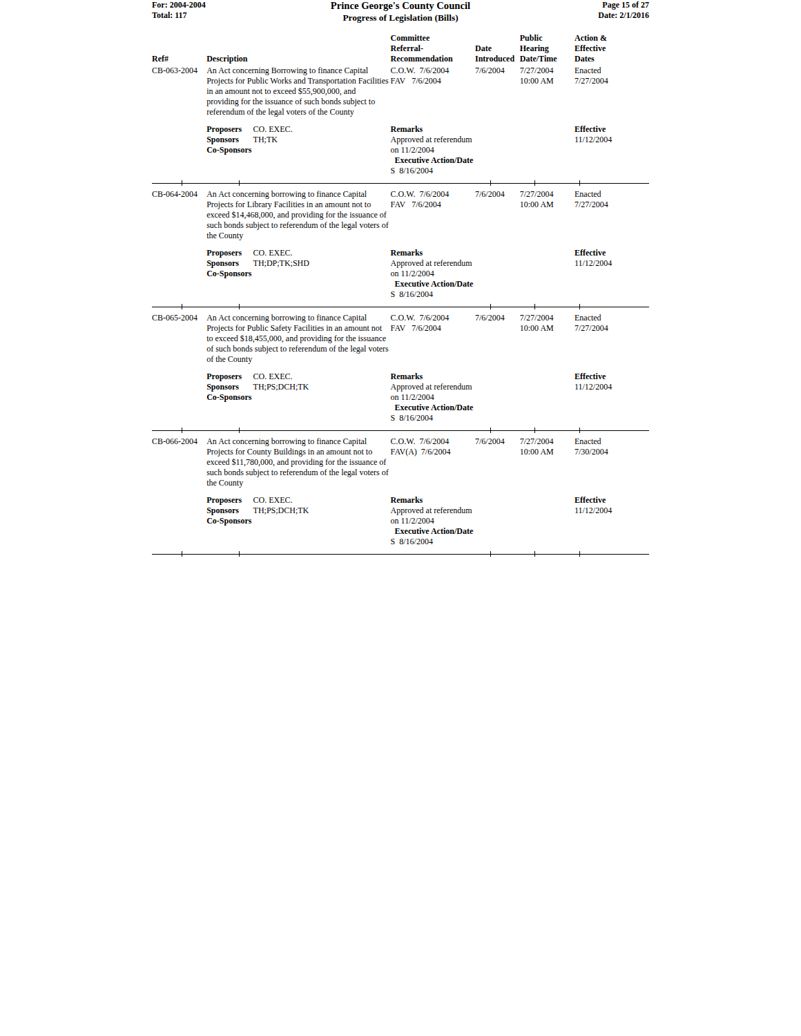| For: 2004-2004 Total: 117 | Prince George's County Council Progress of Legislation (Bills) | Page 15 of 27 Date: 2/1/2016 |
| | | Committee Referral- | Date | Public Hearing | Action & Effective |
| Ref# | Description | Recommendation | Introduced | Date/Time | Dates |
| CB-063-2004 | An Act concerning Borrowing to finance Capital Projects for Public Works and Transportation Facilities in an amount not to exceed $55,900,000, and providing for the issuance of such bonds subject to referendum of the legal voters of the County | C.O.W. 7/6/2004 FAV 7/6/2004 | 7/6/2004 | 7/27/2004 10:00 AM | Enacted 7/27/2004 |
| | / Proposers / CO. EXEC. / / Sponsors / TH;TK / / Co-Sponsors / / | Remarks Approved at referendum on 11/2/2004 Executive Action/Date S 8/16/2004 | | Effective 11/12/2004 |
| CB-064-2004 | An Act concerning borrowing to finance Capital Projects for Library Facilities in an amount not to exceed $14,468,000, and providing for the issuance of such bonds subject to referendum of the legal voters of the County | C.O.W. 7/6/2004 FAV 7/6/2004 | 7/6/2004 | 7/27/2004 10:00 AM | Enacted 7/27/2004 |
| | / Proposers / CO. EXEC. / / Sponsors / TH;DP;TK;SHD / / Co-Sponsors / / | Remarks Approved at referendum on 11/2/2004 Executive Action/Date S 8/16/2004 | | Effective 11/12/2004 |
| CB-065-2004 | An Act concerning borrowing to finance Capital Projects for Public Safety Facilities in an amount not to exceed $18,455,000, and providing for the issuance of such bonds subject to referendum of the legal voters of the County | C.O.W. 7/6/2004 FAV 7/6/2004 | 7/6/2004 | 7/27/2004 10:00 AM | Enacted 7/27/2004 |
| | / Proposers / CO. EXEC. / / Sponsors / TH;PS;DCH;TK / / Co-Sponsors / / | Remarks Approved at referendum on 11/2/2004 Executive Action/Date S 8/16/2004 | | Effective 11/12/2004 |
| CB-066-2004 | An Act concerning borrowing to finance Capital Projects for County Buildings in an amount not to exceed $11,780,000, and providing for the issuance of such bonds subject to referendum of the legal voters of the County | C.O.W. 7/6/2004 FAV(A) 7/6/2004 | 7/6/2004 | 7/27/2004 10:00 AM | Enacted 7/30/2004 |
| | / Proposers / CO. EXEC. / / Sponsors / TH;PS;DCH;TK / / Co-Sponsors / / | Remarks Approved at referendum on 11/2/2004 Executive Action/Date S 8/16/2004 | | Effective 11/12/2004 |